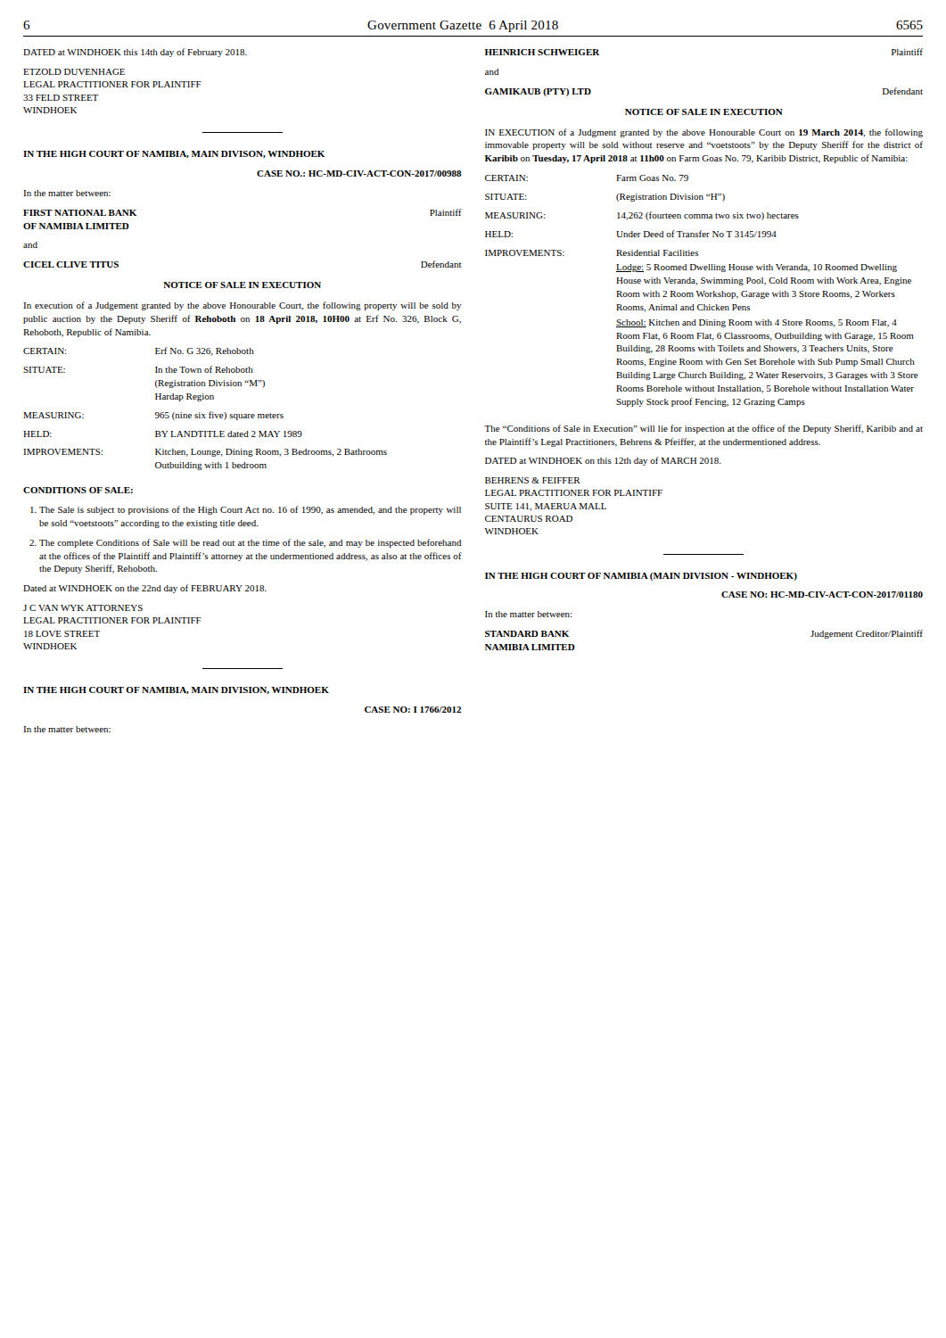6
Government Gazette 6 April 2018
6565
DATED at WINDHOEK this 14th day of February 2018.
ETZOLD DUVENHAGE
LEGAL PRACTITIONER FOR PLAINTIFF
33 FELD STREET
WINDHOEK
IN THE HIGH COURT OF NAMIBIA, MAIN DIVISON, WINDHOEK
CASE NO.: HC-MD-CIV-ACT-CON-2017/00988
In the matter between:
FIRST NATIONAL BANK
OF NAMIBIA LIMITED
Plaintiff
and
CICEL CLIVE TITUS
Defendant
NOTICE OF SALE IN EXECUTION
In execution of a Judgement granted by the above Honourable Court, the following property will be sold by public auction by the Deputy Sheriff of Rehoboth on 18 April 2018, 10H00 at Erf No. 326, Block G, Rehoboth, Republic of Namibia.
| CERTAIN: | Erf No. G 326, Rehoboth |
| SITUATE: | In the Town of Rehoboth (Registration Division “M”) Hardap Region |
| MEASURING: | 965 (nine six five) square meters |
| HELD: | BY LANDTITLE dated 2 MAY 1989 |
| IMPROVEMENTS: | Kitchen, Lounge, Dining Room, 3 Bedrooms, 2 Bathrooms Outbuilding with 1 bedroom |
CONDITIONS OF SALE:
The Sale is subject to provisions of the High Court Act no. 16 of 1990, as amended, and the property will be sold “voetstoots” according to the existing title deed.
The complete Conditions of Sale will be read out at the time of the sale, and may be inspected beforehand at the offices of the Plaintiff and Plaintiff’s attorney at the undermentioned address, as also at the offices of the Deputy Sheriff, Rehoboth.
Dated at WINDHOEK on the 22nd day of FEBRUARY 2018.
J C VAN WYK ATTORNEYS
LEGAL PRACTITIONER FOR PLAINTIFF
18 LOVE STREET
WINDHOEK
IN THE HIGH COURT OF NAMIBIA, MAIN DIVISION, WINDHOEK
CASE NO: I 1766/2012
In the matter between:
HEINRICH SCHWEIGER
Plaintiff
and
GAMIKAUB (PTY) LTD
Defendant
NOTICE OF SALE IN EXECUTION
IN EXECUTION of a Judgment granted by the above Honourable Court on 19 March 2014, the following immovable property will be sold without reserve and “voetstoots” by the Deputy Sheriff for the district of Karibib on Tuesday, 17 April 2018 at 11h00 on Farm Goas No. 79, Karibib District, Republic of Namibia:
| CERTAIN: | Farm Goas No. 79 |
| SITUATE: | (Registration Division “H”) |
| MEASURING: | 14,262 (fourteen comma two six two) hectares |
| HELD: | Under Deed of Transfer No T 3145/1994 |
| IMPROVEMENTS: | Residential Facilities Lodge: 5 Roomed Dwelling House with Veranda, 10 Roomed Dwelling House with Veranda, Swimming Pool, Cold Room with Work Area, Engine Room with 2 Room Workshop, Garage with 3 Store Rooms, 2 Workers Rooms, Animal and Chicken Pens School: Kitchen and Dining Room with 4 Store Rooms, 5 Room Flat, 4 Room Flat, 6 Room Flat, 6 Classrooms, Outbuilding with Garage, 15 Room Building, 28 Rooms with Toilets and Showers, 3 Teachers Units, Store Rooms, Engine Room with Gen Set Borehole with Sub Pump Small Church Building Large Church Building, 2 Water Reservoirs, 3 Garages with 3 Store Rooms Borehole without Installation, 5 Borehole without Installation Water Supply Stock proof Fencing, 12 Grazing Camps |
The “Conditions of Sale in Execution” will lie for inspection at the office of the Deputy Sheriff, Karibib and at the Plaintiff’s Legal Practitioners, Behrens & Pfeiffer, at the undermentioned address.
DATED at WINDHOEK on this 12th day of MARCH 2018.
BEHRENS & FEIFFER
LEGAL PRACTITIONER FOR PLAINTIFF
SUITE 141, MAERUA MALL
CENTAURUS ROAD
WINDHOEK
IN THE HIGH COURT OF NAMIBIA (MAIN DIVISION - WINDHOEK)
CASE NO: HC-MD-CIV-ACT-CON-2017/01180
In the matter between:
STANDARD BANK
NAMIBIA LIMITED
Judgement Creditor/Plaintiff